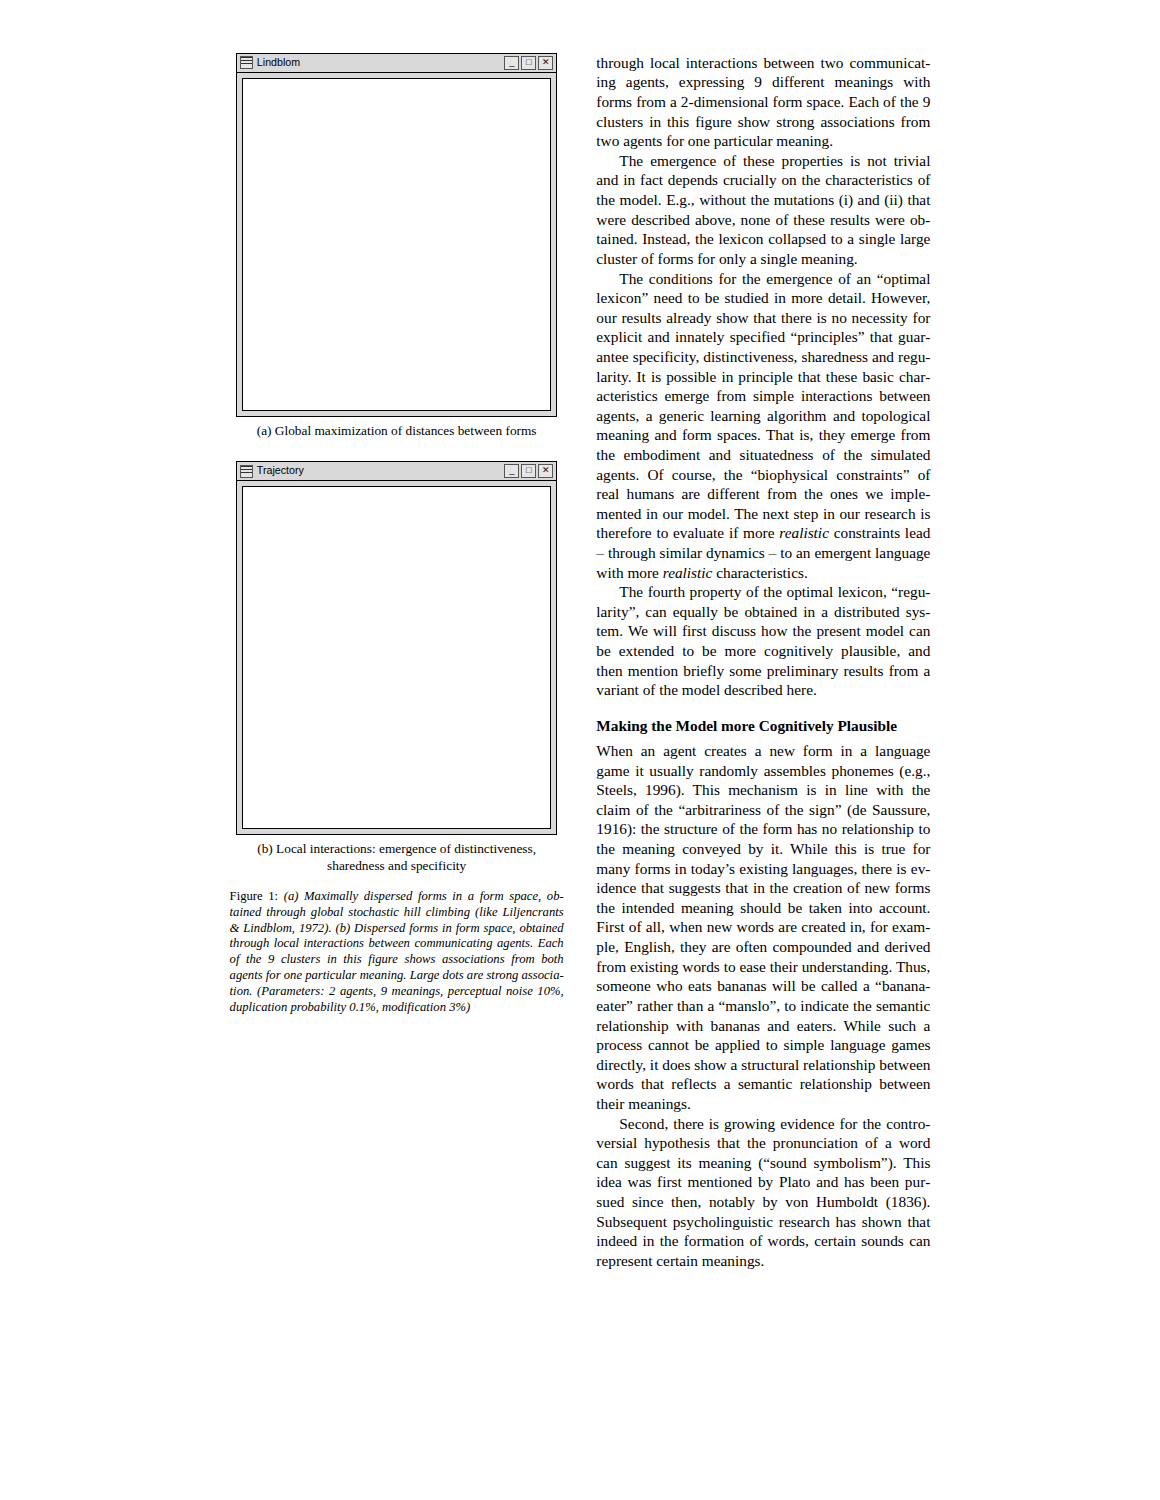Lindblom
_
□
✕
(a) Global maximization of distances between forms
Trajectory
_
□
✕
(b) Local interactions: emergence of distinctiveness,
sharedness and specificity
Figure 1: (a) Maximally dispersed forms in a form space, obtained through global stochastic hill climbing (like Liljencrants & Lindblom, 1972). (b) Dispersed forms in form space, obtained through local interactions between communicating agents. Each of the 9 clusters in this figure shows associations from both agents for one particular meaning. Large dots are strong association. (Parameters: 2 agents, 9 meanings, perceptual noise 10%, duplication probability 0.1%, modification 3%)
through local interactions between two communicating agents, expressing 9 different meanings with forms from a 2-dimensional form space. Each of the 9 clusters in this figure show strong associations from two agents for one particular meaning.
The emergence of these properties is not trivial and in fact depends crucially on the characteristics of the model. E.g., without the mutations (i) and (ii) that were described above, none of these results were obtained. Instead, the lexicon collapsed to a single large cluster of forms for only a single meaning.
The conditions for the emergence of an “optimal lexicon” need to be studied in more detail. However, our results already show that there is no necessity for explicit and innately specified “principles” that guarantee specificity, distinctiveness, sharedness and regularity. It is possible in principle that these basic characteristics emerge from simple interactions between agents, a generic learning algorithm and topological meaning and form spaces. That is, they emerge from the embodiment and situatedness of the simulated agents. Of course, the “biophysical constraints” of real humans are different from the ones we implemented in our model. The next step in our research is therefore to evaluate if more realistic constraints lead – through similar dynamics – to an emergent language with more realistic characteristics.
The fourth property of the optimal lexicon, “regularity”, can equally be obtained in a distributed system. We will first discuss how the present model can be extended to be more cognitively plausible, and then mention briefly some preliminary results from a variant of the model described here.
Making the Model more Cognitively Plausible
When an agent creates a new form in a language game it usually randomly assembles phonemes (e.g., Steels, 1996). This mechanism is in line with the claim of the “arbitrariness of the sign” (de Saussure, 1916): the structure of the form has no relationship to the meaning conveyed by it. While this is true for many forms in today’s existing languages, there is evidence that suggests that in the creation of new forms the intended meaning should be taken into account. First of all, when new words are created in, for example, English, they are often compounded and derived from existing words to ease their understanding. Thus, someone who eats bananas will be called a “banana-eater” rather than a “manslo”, to indicate the semantic relationship with bananas and eaters. While such a process cannot be applied to simple language games directly, it does show a structural relationship between words that reflects a semantic relationship between their meanings.
Second, there is growing evidence for the controversial hypothesis that the pronunciation of a word can suggest its meaning (“sound symbolism”). This idea was first mentioned by Plato and has been pursued since then, notably by von Humboldt (1836). Subsequent psycholinguistic research has shown that indeed in the formation of words, certain sounds can represent certain meanings.